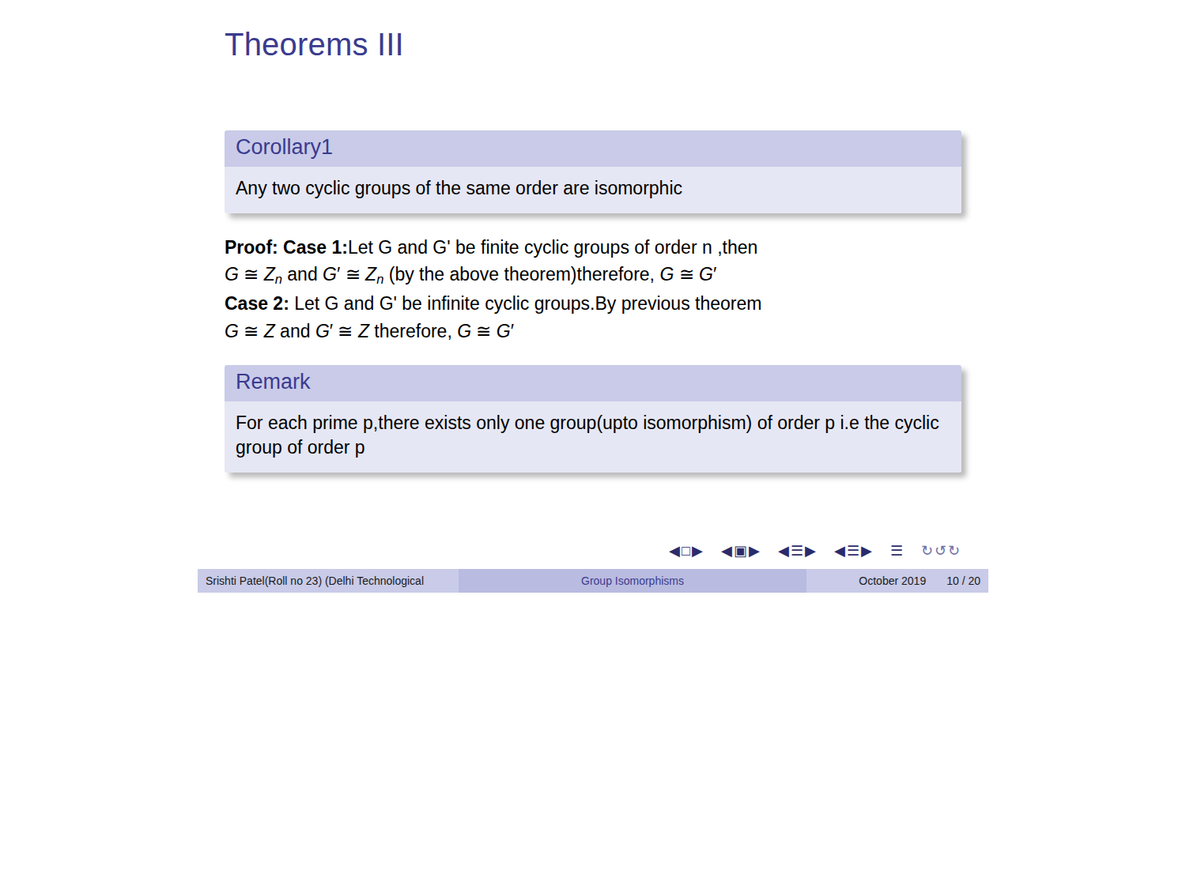Theorems III
Corollary1
Any two cyclic groups of the same order are isomorphic
Proof: Case 1: Let G and G' be finite cyclic groups of order n ,then
G ≅ Zn and G′ ≅ Zn (by the above theorem)therefore, G ≅ G′
Case 2: Let G and G' be infinite cyclic groups.By previous theorem
G ≅ Z and G′ ≅ Z therefore, G ≅ G′
Remark
For each prime p,there exists only one group(upto isomorphism) of order p i.e the cyclic group of order p
◀□▶ ◀▣▶ ◀☰▶ ◀☰▶ ☰ ↻↺↻
Srishti Patel(Roll no 23) (Delhi Technological
Group Isomorphisms
October 201910 / 20